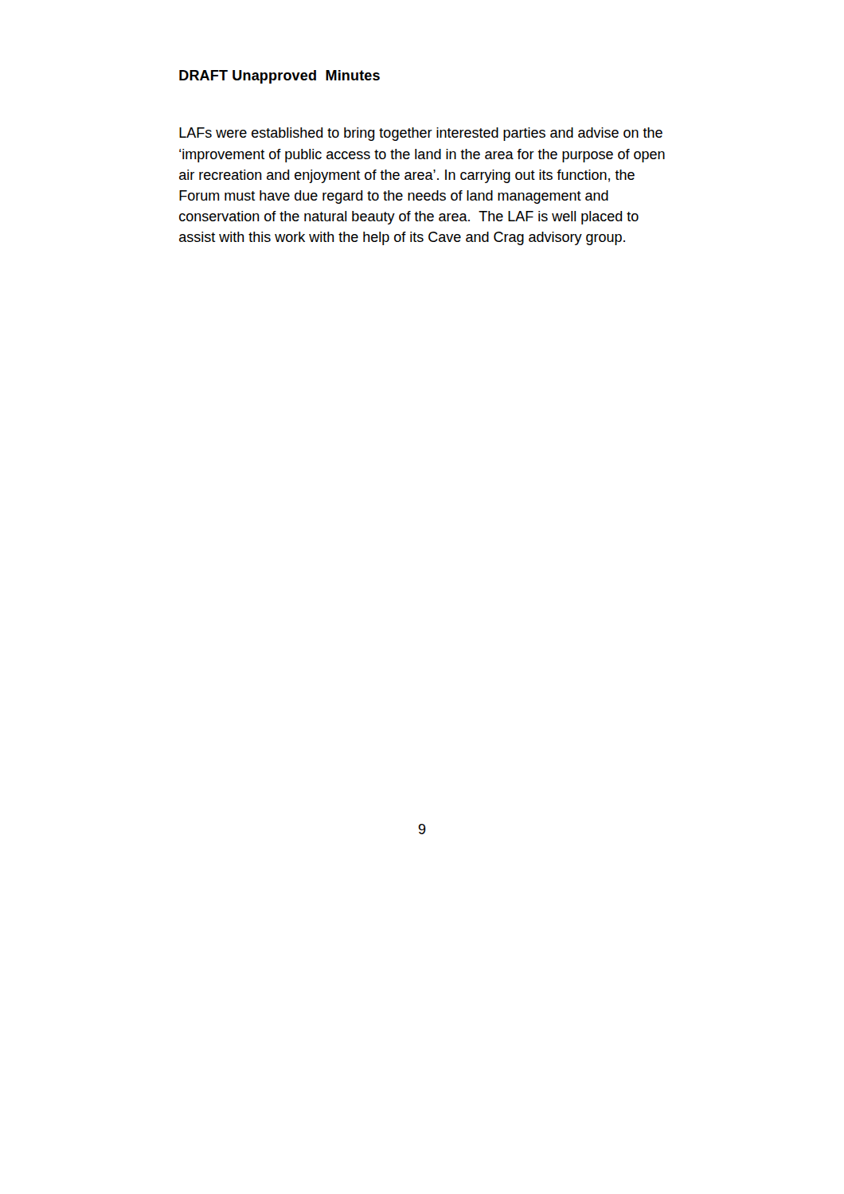DRAFT Unapproved Minutes
LAFs were established to bring together interested parties and advise on the ‘improvement of public access to the land in the area for the purpose of open air recreation and enjoyment of the area’. In carrying out its function, the Forum must have due regard to the needs of land management and conservation of the natural beauty of the area. The LAF is well placed to assist with this work with the help of its Cave and Crag advisory group.
9